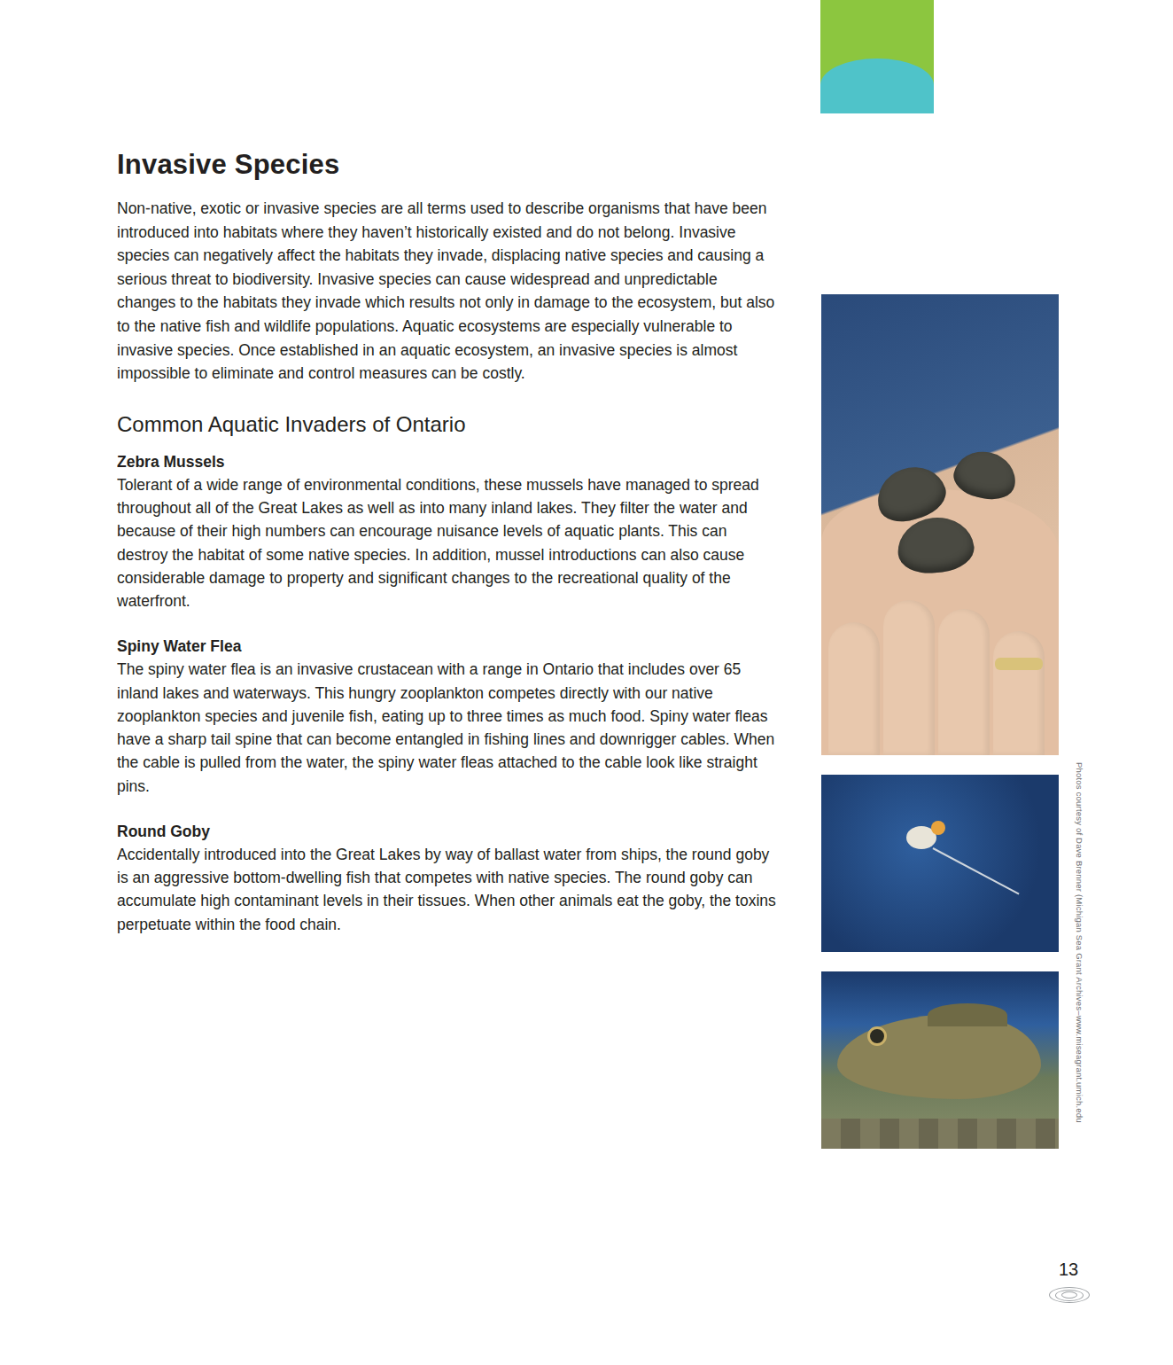Invasive Species
Non-native, exotic or invasive species are all terms used to describe organisms that have been introduced into habitats where they haven’t historically existed and do not belong. Invasive species can negatively affect the habitats they invade, displacing native species and causing a serious threat to biodiversity. Invasive species can cause widespread and unpredictable changes to the habitats they invade which results not only in damage to the ecosystem, but also to the native fish and wildlife populations. Aquatic ecosystems are especially vulnerable to invasive species. Once established in an aquatic ecosystem, an invasive species is almost impossible to eliminate and control measures can be costly.
Common Aquatic Invaders of Ontario
Zebra Mussels
Tolerant of a wide range of environmental conditions, these mussels have managed to spread throughout all of the Great Lakes as well as into many inland lakes. They filter the water and because of their high numbers can encourage nuisance levels of aquatic plants. This can destroy the habitat of some native species. In addition, mussel introductions can also cause considerable damage to property and significant changes to the recreational quality of the waterfront.
Spiny Water Flea
The spiny water flea is an invasive crustacean with a range in Ontario that includes over 65 inland lakes and waterways. This hungry zooplankton competes directly with our native zooplankton species and juvenile fish, eating up to three times as much food. Spiny water fleas have a sharp tail spine that can become entangled in fishing lines and downrigger cables. When the cable is pulled from the water, the spiny water fleas attached to the cable look like straight pins.
Round Goby
Accidentally introduced into the Great Lakes by way of ballast water from ships, the round goby is an aggressive bottom-dwelling fish that competes with native species. The round goby can accumulate high contaminant levels in their tissues. When other animals eat the goby, the toxins perpetuate within the food chain.
Photos courtesy of Dave Brenner (Michigan Sea Grant Archives–www.miseagrant.umich.edu
13